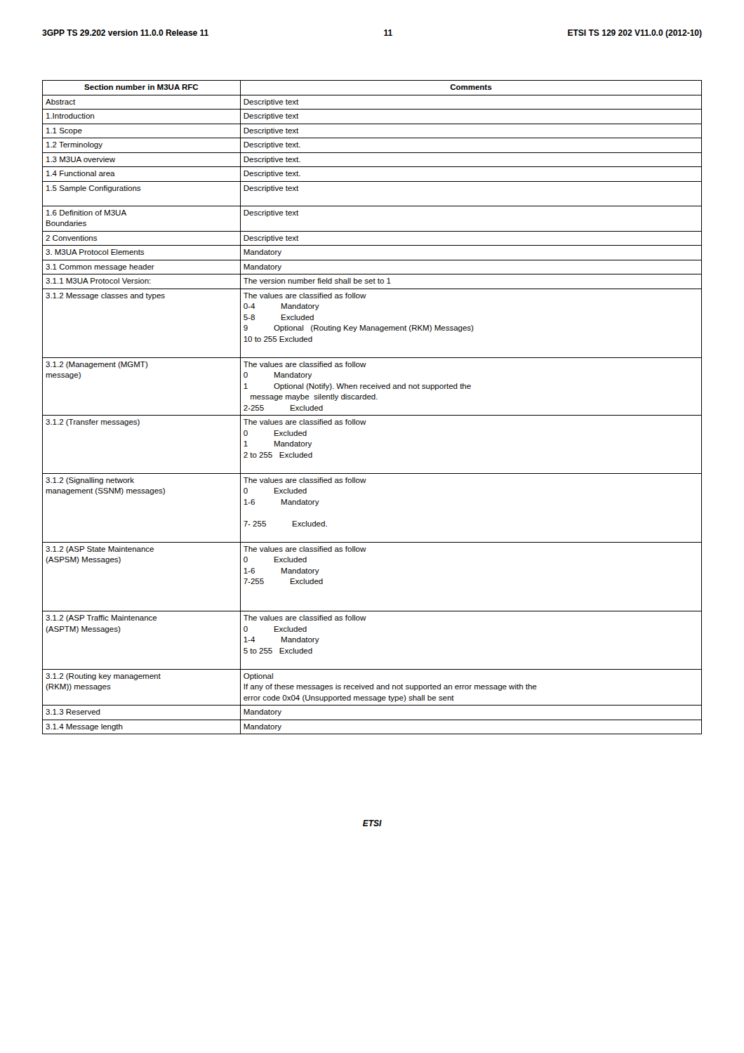3GPP TS 29.202 version 11.0.0 Release 11
11
ETSI TS 129 202 V11.0.0 (2012-10)
| Section number in M3UA RFC | Comments |
| --- | --- |
| Abstract | Descriptive text |
| 1.Introduction | Descriptive text |
| 1.1 Scope | Descriptive text |
| 1.2 Terminology | Descriptive text. |
| 1.3 M3UA overview | Descriptive text. |
| 1.4 Functional area | Descriptive text. |
| 1.5 Sample Configurations | Descriptive text |
| 1.6 Definition of M3UA Boundaries | Descriptive text |
| 2 Conventions | Descriptive text |
| 3. M3UA Protocol Elements | Mandatory |
| 3.1 Common message header | Mandatory |
| 3.1.1 M3UA Protocol Version: | The version number field shall be set to 1 |
| 3.1.2 Message classes and types | The values are classified as follow 0-4 Mandatory 5-8 Excluded 9 Optional (Routing Key Management (RKM) Messages) 10 to 255 Excluded |
| 3.1.2 (Management (MGMT) message) | The values are classified as follow 0 Mandatory 1 Optional (Notify). When received and not supported the message maybe silently discarded. 2-255 Excluded |
| 3.1.2 (Transfer messages) | The values are classified as follow 0 Excluded 1 Mandatory 2 to 255 Excluded |
| 3.1.2 (Signalling network management (SSNM) messages) | The values are classified as follow 0 Excluded 1-6 Mandatory 7- 255 Excluded. |
| 3.1.2 (ASP State Maintenance (ASPSM) Messages) | The values are classified as follow 0 Excluded 1-6 Mandatory 7-255 Excluded |
| 3.1.2 (ASP Traffic Maintenance (ASPTM) Messages) | The values are classified as follow 0 Excluded 1-4 Mandatory 5 to 255 Excluded |
| 3.1.2 (Routing key management (RKM)) messages | Optional If any of these messages is received and not supported an error message with the error code 0x04 (Unsupported message type) shall be sent |
| 3.1.3 Reserved | Mandatory |
| 3.1.4 Message length | Mandatory |
ETSI